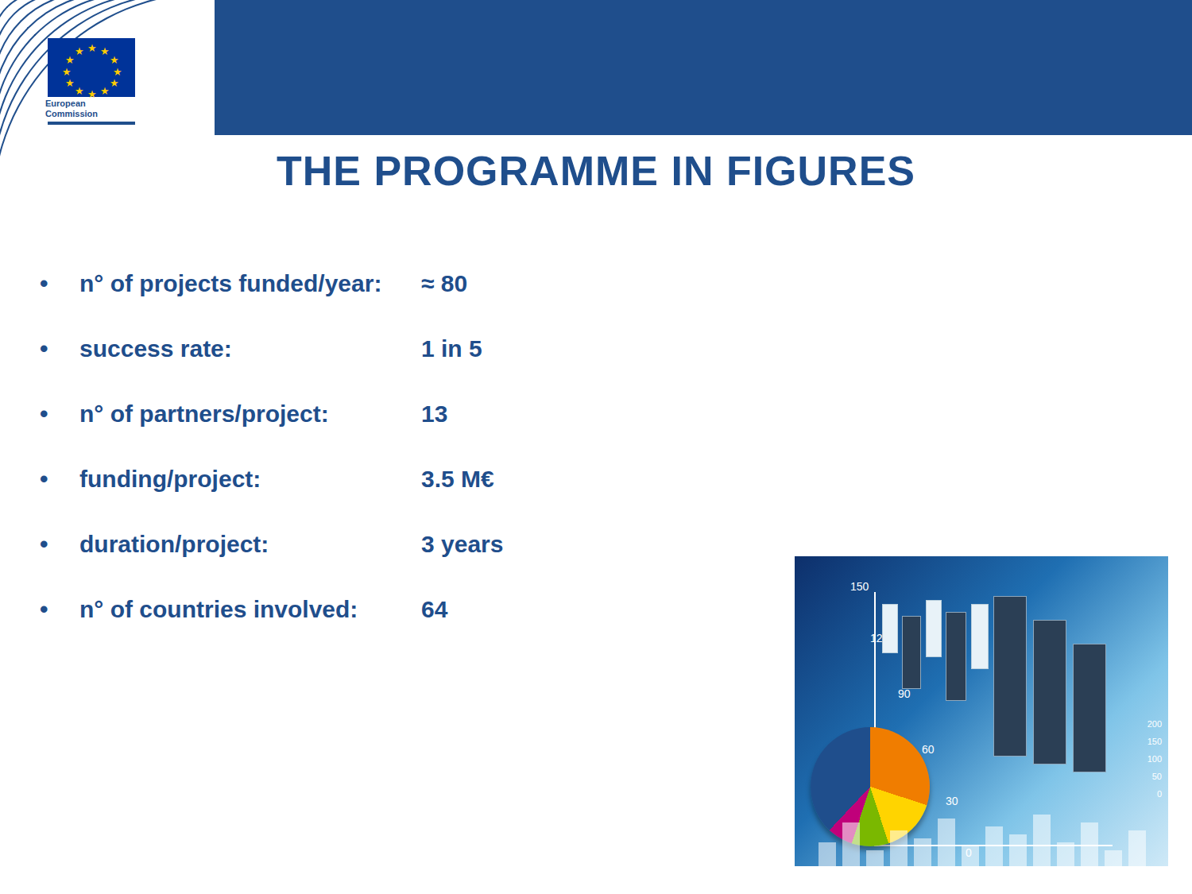★ ★ ★ ★ ★ ★ ★ ★ ★ ★ ★ ★
European
Commission
THE PROGRAMME IN FIGURES
n° of projects funded/year:≈ 80
success rate: 1 in 5
n° of partners/project: 13
funding/project: 3.5 M€
duration/project: 3 years
n° of countries involved: 64
150 120 90 60 30 0
200
150
100
50
0